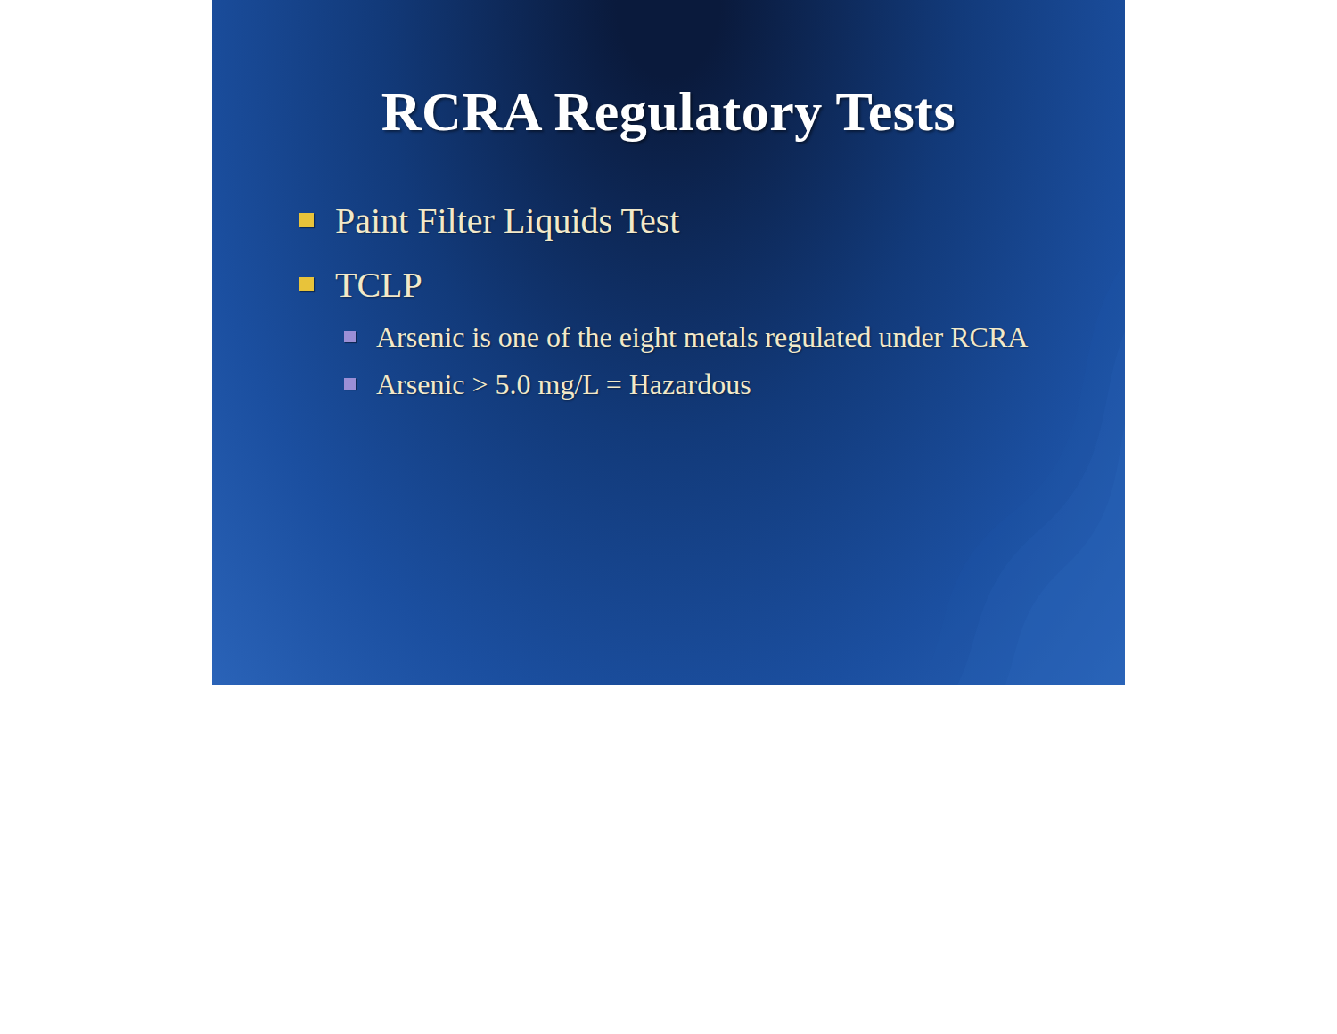RCRA Regulatory Tests
Paint Filter Liquids Test
TCLP
Arsenic is one of the eight metals regulated under RCRA
Arsenic > 5.0 mg/L = Hazardous